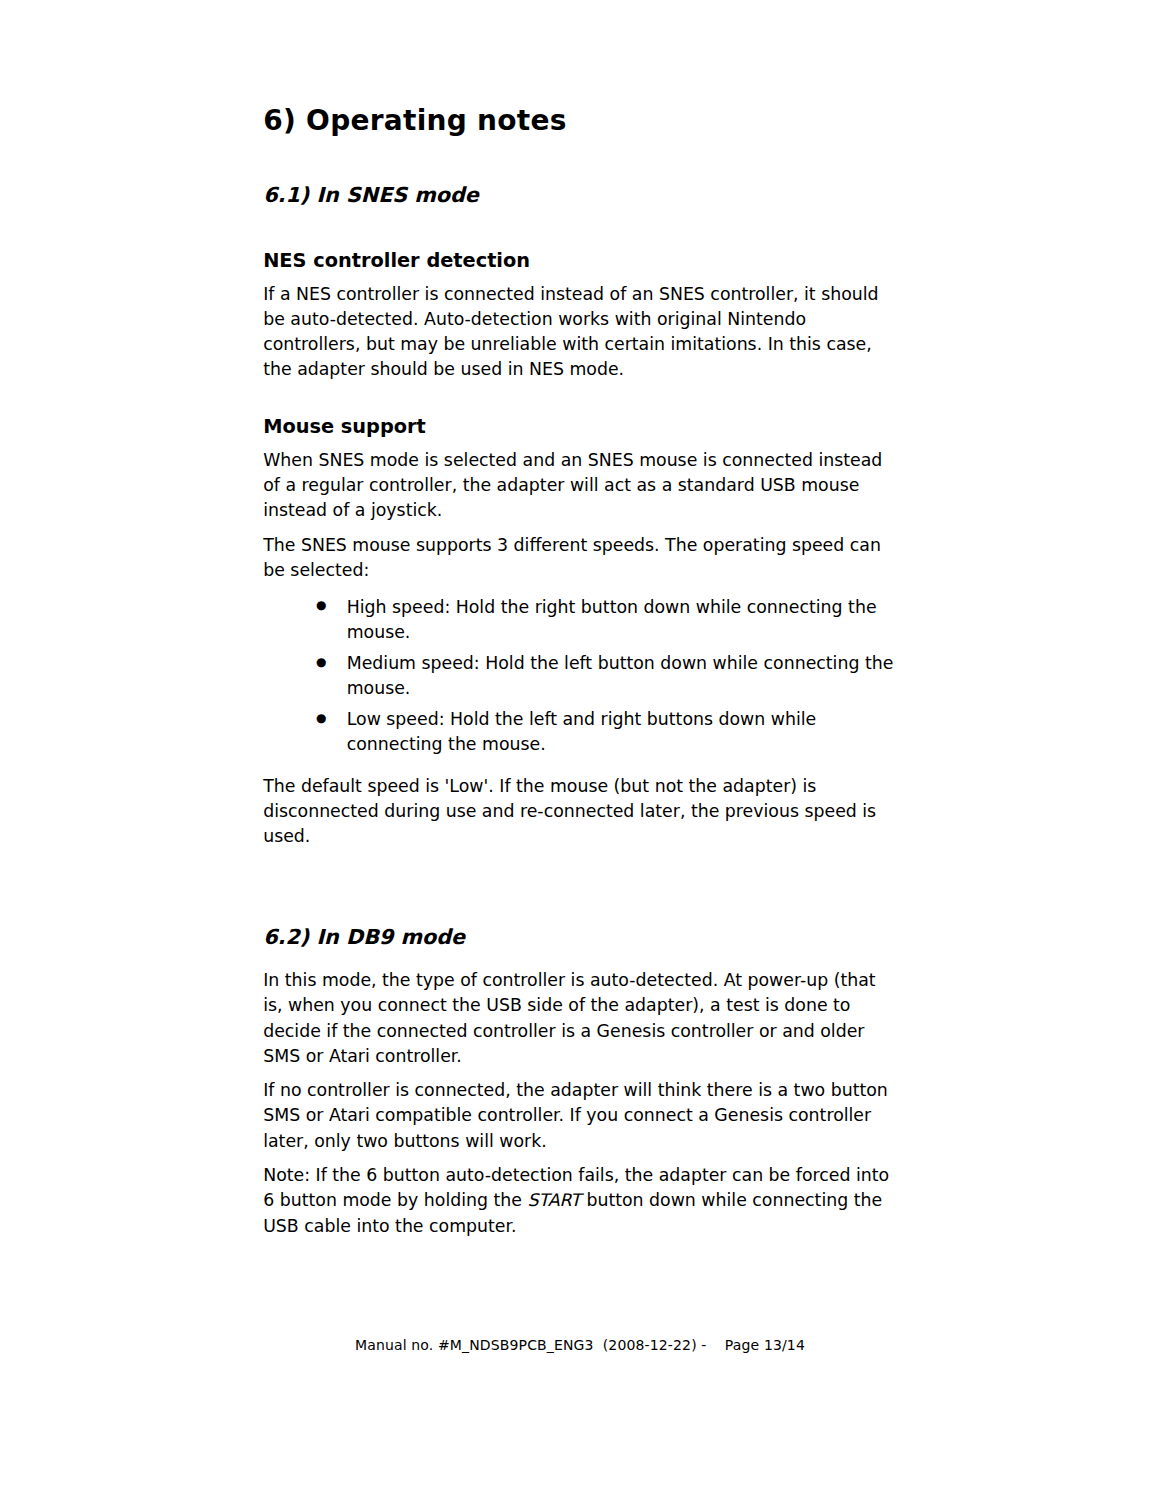6) Operating notes
6.1) In SNES mode
NES controller detection
If a NES controller is connected instead of an SNES controller, it should be auto-detected. Auto-detection works with original Nintendo controllers, but may be unreliable with certain imitations. In this case, the adapter should be used in NES mode.
Mouse support
When SNES mode is selected and an SNES mouse is connected instead of a regular controller, the adapter will act as a standard USB mouse instead of a joystick.
The SNES mouse supports 3 different speeds. The operating speed can be selected:
High speed: Hold the right button down while connecting the mouse.
Medium speed: Hold the left button down while connecting the mouse.
Low speed: Hold the left and right buttons down while connecting the mouse.
The default speed is 'Low'. If the mouse (but not the adapter) is disconnected during use and re-connected later, the previous speed is used.
6.2) In DB9 mode
In this mode, the type of controller is auto-detected. At power-up (that is, when you connect the USB side of the adapter), a test is done to decide if the connected controller is a Genesis controller or and older SMS or Atari controller.
If no controller is connected, the adapter will think there is a two button SMS or Atari compatible controller. If you connect a Genesis controller later, only two buttons will work.
Note: If the 6 button auto-detection fails, the adapter can be forced into 6 button mode by holding the START button down while connecting the USB cable into the computer.
Manual no. #M_NDSB9PCB_ENG3 (2008-12-22) - Page 13/14